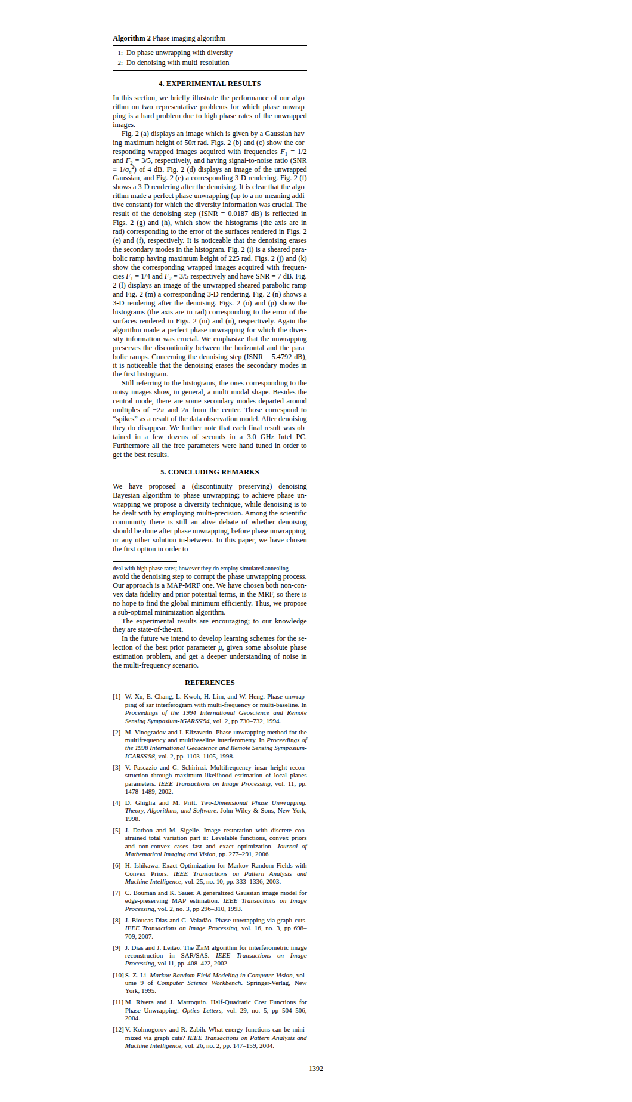Algorithm 2 Phase imaging algorithm
1: Do phase unwrapping with diversity
2: Do denoising with multi-resolution
4. Experimental Results
In this section, we briefly illustrate the performance of our algorithm on two representative problems for which phase unwrapping is a hard problem due to high phase rates of the unwrapped images.
Fig. 2 (a) displays an image which is given by a Gaussian having maximum height of 50π rad. Figs. 2 (b) and (c) show the corresponding wrapped images acquired with frequencies F1 = 1/2 and F2 = 3/5, respectively, and having signal-to-noise ratio (SNR ≡ 1/σn2) of 4 dB. Fig. 2 (d) displays an image of the unwrapped Gaussian, and Fig. 2 (e) a corresponding 3-D rendering. Fig. 2 (f) shows a 3-D rendering after the denoising. It is clear that the algorithm made a perfect phase unwrapping (up to a no-meaning additive constant) for which the diversity information was crucial. The result of the denoising step (ISNR = 0.0187 dB) is reflected in Figs. 2 (g) and (h), which show the histograms (the axis are in rad) corresponding to the error of the surfaces rendered in Figs. 2 (e) and (f), respectively. It is noticeable that the denoising erases the secondary modes in the histogram. Fig. 2 (i) is a sheared parabolic ramp having maximum height of 225 rad. Figs. 2 (j) and (k) show the corresponding wrapped images acquired with frequencies F1 = 1/4 and F2 = 3/5 respectively and have SNR = 7 dB. Fig. 2 (l) displays an image of the unwrapped sheared parabolic ramp and Fig. 2 (m) a corresponding 3-D rendering. Fig. 2 (n) shows a 3-D rendering after the denoising. Figs. 2 (o) and (p) show the histograms (the axis are in rad) corresponding to the error of the surfaces rendered in Figs. 2 (m) and (n), respectively. Again the algorithm made a perfect phase unwrapping for which the diversity information was crucial. We emphasize that the unwrapping preserves the discontinuity between the horizontal and the parabolic ramps. Concerning the denoising step (ISNR = 5.4792 dB), it is noticeable that the denoising erases the secondary modes in the first histogram.
Still referring to the histograms, the ones corresponding to the noisy images show, in general, a multi modal shape. Besides the central mode, there are some secondary modes departed around multiples of −2π and 2π from the center. Those correspond to “spikes” as a result of the data observation model. After denoising they do disappear. We further note that each final result was obtained in a few dozens of seconds in a 3.0 GHz Intel PC. Furthermore all the free parameters were hand tuned in order to get the best results.
5. Concluding Remarks
We have proposed a (discontinuity preserving) denoising Bayesian algorithm to phase unwrapping; to achieve phase unwrapping we propose a diversity technique, while denoising is to be dealt with by employing multi-precision. Among the scientific community there is still an alive debate of whether denoising should be done after phase unwrapping, before phase unwrapping, or any other solution in-between. In this paper, we have chosen the first option in order to
deal with high phase rates; however they do employ simulated annealing.
avoid the denoising step to corrupt the phase unwrapping process. Our approach is a MAP-MRF one. We have chosen both non-convex data fidelity and prior potential terms, in the MRF, so there is no hope to find the global minimum efficiently. Thus, we propose a sub-optimal minimization algorithm.
The experimental results are encouraging; to our knowledge they are state-of-the-art.
In the future we intend to develop learning schemes for the selection of the best prior parameter μ, given some absolute phase estimation problem, and get a deeper understanding of noise in the multi-frequency scenario.
References
[1] W. Xu, E. Chang, L. Kwoh, H. Lim, and W. Heng. Phase-unwrapping of sar interferogram with multi-frequency or multi-baseline. In Proceedings of the 1994 International Geoscience and Remote Sensing Symposium-IGARSS'94, vol. 2, pp 730–732, 1994.
[2] M. Vinogradov and I. Elizavetin. Phase unwrapping method for the multifrequency and multibaseline interferometry. In Proceedings of the 1998 International Geoscience and Remote Sensing Symposium-IGARSS'98, vol. 2, pp. 1103–1105, 1998.
[3] V. Pascazio and G. Schirinzi. Multifrequency insar height reconstruction through maximum likelihood estimation of local planes parameters. IEEE Transactions on Image Processing, vol. 11, pp. 1478–1489, 2002.
[4] D. Ghiglia and M. Pritt. Two-Dimensional Phase Unwrapping. Theory, Algorithms, and Software. John Wiley & Sons, New York, 1998.
[5] J. Darbon and M. Sigelle. Image restoration with discrete constrained total variation part ii: Levelable functions, convex priors and non-convex cases fast and exact optimization. Journal of Mathematical Imaging and Vision, pp. 277–291, 2006.
[6] H. Ishikawa. Exact Optimization for Markov Random Fields with Convex Priors. IEEE Transactions on Pattern Analysis and Machine Intelligence, vol. 25, no. 10, pp. 333–1336, 2003.
[7] C. Bouman and K. Sauer. A generalized Gaussian image model for edge-preserving MAP estimation. IEEE Transactions on Image Processing, vol. 2, no. 3, pp 296–310, 1993.
[8] J. Bioucas-Dias and G. Valadão. Phase unwrapping via graph cuts. IEEE Transactions on Image Processing, vol. 16, no. 3, pp 698–709, 2007.
[9] J. Dias and J. Leitão. The ℤπ M algorithm for interferometric image reconstruction in SAR/SAS. IEEE Transactions on Image Processing, vol 11, pp. 408–422, 2002.
[10] S. Z. Li. Markov Random Field Modeling in Computer Vision, volume 9 of Computer Science Workbench. Springer-Verlag, New York, 1995.
[11] M. Rivera and J. Marroquin. Half-Quadratic Cost Functions for Phase Unwrapping. Optics Letters, vol. 29, no. 5, pp 504–506, 2004.
[12] V. Kolmogorov and R. Zabih. What energy functions can be minimized via graph cuts? IEEE Transactions on Pattern Analysis and Machine Intelligence, vol. 26, no. 2, pp. 147–159, 2004.
1392